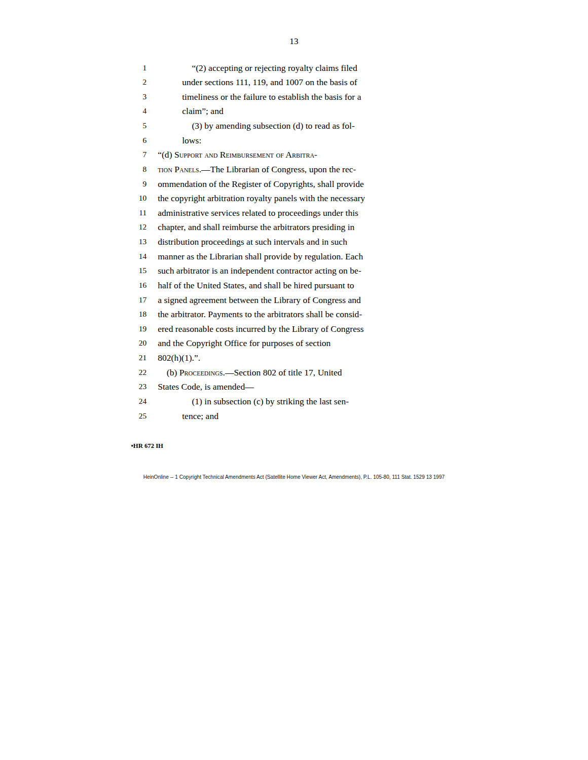13
“(2) accepting or rejecting royalty claims filed
under sections 111, 119, and 1007 on the basis of
timeliness or the failure to establish the basis for a
claim”; and
(3) by amending subsection (d) to read as fol-
lows:
“(d) Support and Reimbursement of Arbitra-
tion Panels.—The Librarian of Congress, upon the rec-
ommendation of the Register of Copyrights, shall provide
the copyright arbitration royalty panels with the necessary
administrative services related to proceedings under this
chapter, and shall reimburse the arbitrators presiding in
distribution proceedings at such intervals and in such
manner as the Librarian shall provide by regulation. Each
such arbitrator is an independent contractor acting on be-
half of the United States, and shall be hired pursuant to
a signed agreement between the Library of Congress and
the arbitrator. Payments to the arbitrators shall be consid-
ered reasonable costs incurred by the Library of Congress
and the Copyright Office for purposes of section
802(h)(1).”.
(b) Proceedings.—Section 802 of title 17, United
States Code, is amended—
(1) in subsection (c) by striking the last sen-
tence; and
•HR 672 IH
HeinOnline -- 1 Copyright Technical Amendments Act (Satellite Home Viewer Act, Amendments), P.L. 105-80, 111 Stat. 1529 13 1997